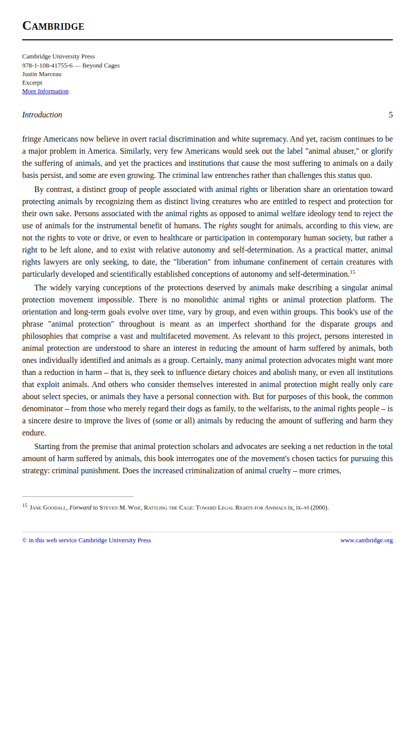Cambridge
Cambridge University Press
978-1-108-41755-6 — Beyond Cages
Justin Marceau
Excerpt
More Information
Introduction 5
fringe Americans now believe in overt racial discrimination and white supremacy. And yet, racism continues to be a major problem in America. Similarly, very few Americans would seek out the label "animal abuser," or glorify the suffering of animals, and yet the practices and institutions that cause the most suffering to animals on a daily basis persist, and some are even growing. The criminal law entrenches rather than challenges this status quo.
By contrast, a distinct group of people associated with animal rights or liberation share an orientation toward protecting animals by recognizing them as distinct living creatures who are entitled to respect and protection for their own sake. Persons associated with the animal rights as opposed to animal welfare ideology tend to reject the use of animals for the instrumental benefit of humans. The rights sought for animals, according to this view, are not the rights to vote or drive, or even to healthcare or participation in contemporary human society, but rather a right to be left alone, and to exist with relative autonomy and self-determination. As a practical matter, animal rights lawyers are only seeking, to date, the "liberation" from inhumane confinement of certain creatures with particularly developed and scientifically established conceptions of autonomy and self-determination.15
The widely varying conceptions of the protections deserved by animals make describing a singular animal protection movement impossible. There is no monolithic animal rights or animal protection platform. The orientation and long-term goals evolve over time, vary by group, and even within groups. This book's use of the phrase "animal protection" throughout is meant as an imperfect shorthand for the disparate groups and philosophies that comprise a vast and multifaceted movement. As relevant to this project, persons interested in animal protection are understood to share an interest in reducing the amount of harm suffered by animals, both ones individually identified and animals as a group. Certainly, many animal protection advocates might want more than a reduction in harm – that is, they seek to influence dietary choices and abolish many, or even all institutions that exploit animals. And others who consider themselves interested in animal protection might really only care about select species, or animals they have a personal connection with. But for purposes of this book, the common denominator – from those who merely regard their dogs as family, to the welfarists, to the animal rights people – is a sincere desire to improve the lives of (some or all) animals by reducing the amount of suffering and harm they endure.
Starting from the premise that animal protection scholars and advocates are seeking a net reduction in the total amount of harm suffered by animals, this book interrogates one of the movement's chosen tactics for pursuing this strategy: criminal punishment. Does the increased criminalization of animal cruelty – more crimes,
15 Jane Goodall, Forward to Steven M. Wise, Rattling the Cage: Toward Legal Rights for Animals ix, ix–vi (2000).
© in this web service Cambridge University Press www.cambridge.org